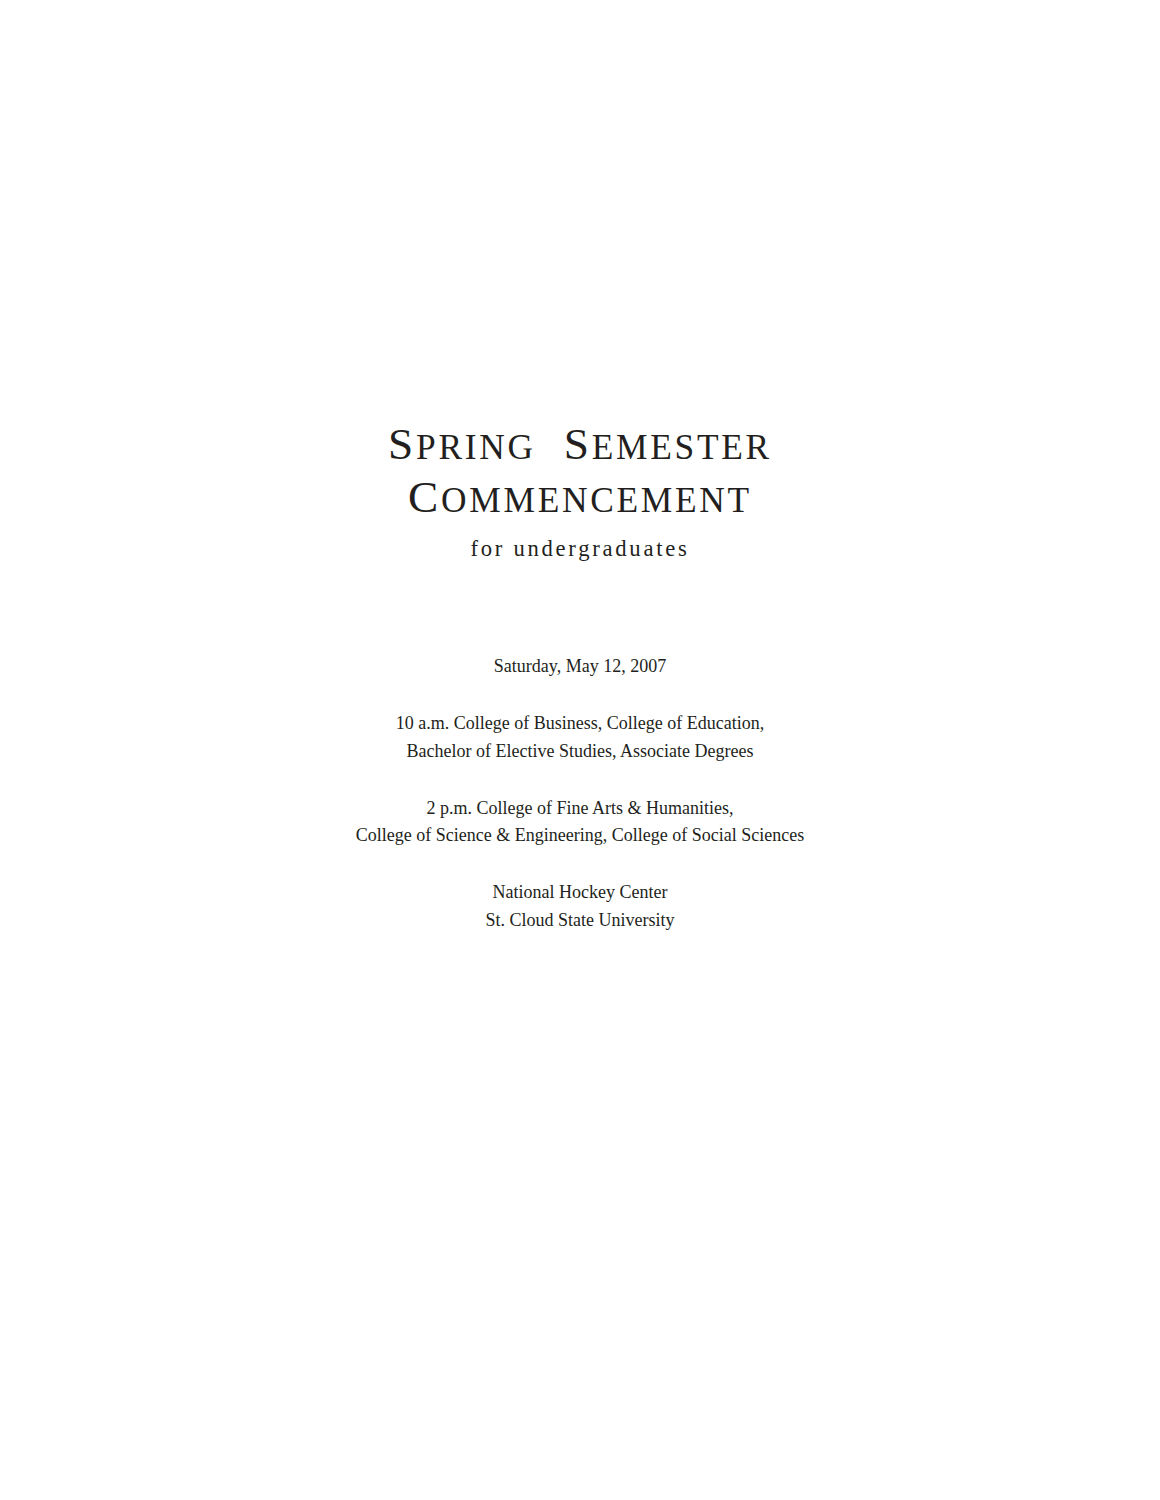SPRING SEMESTER
COMMENCEMENT
for undergraduates
Saturday, May 12, 2007
10 a.m. College of Business, College of Education,
Bachelor of Elective Studies, Associate Degrees
2 p.m. College of Fine Arts & Humanities,
College of Science & Engineering, College of Social Sciences
National Hockey Center
St. Cloud State University